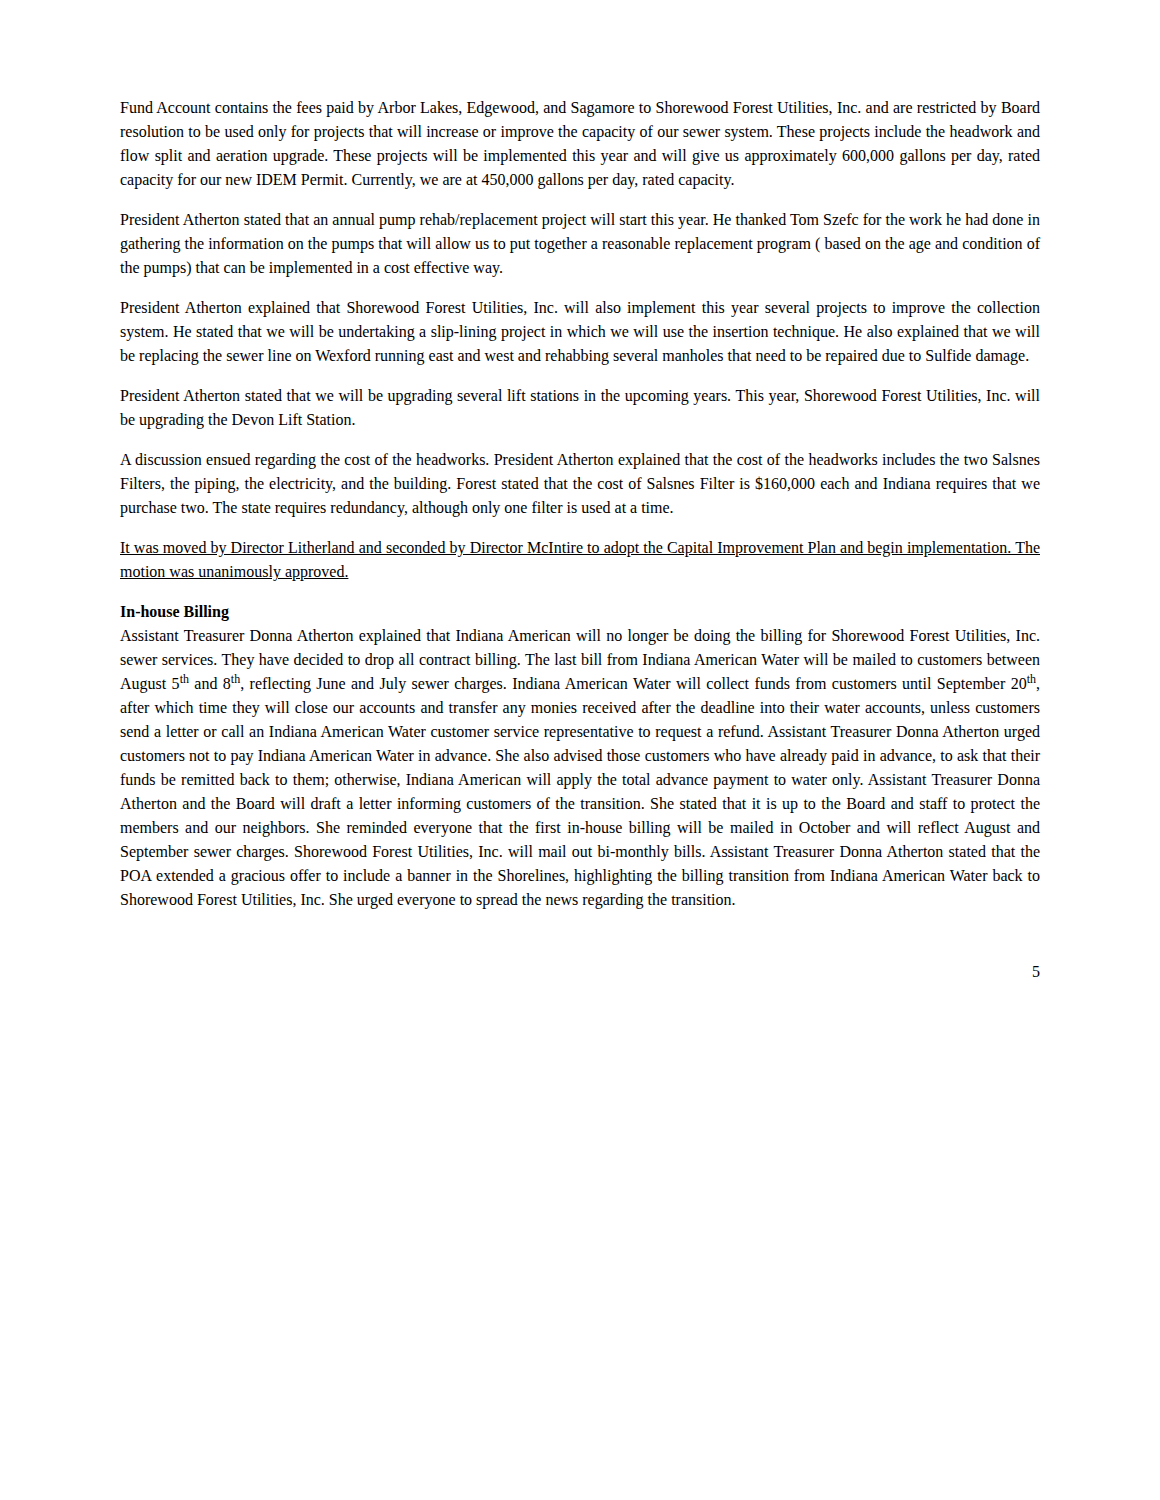Fund Account contains the fees paid by Arbor Lakes, Edgewood, and Sagamore to Shorewood Forest Utilities, Inc. and are restricted by Board resolution to be used only for projects that will increase or improve the capacity of our sewer system. These projects include the headwork and flow split and aeration upgrade. These projects will be implemented this year and will give us approximately 600,000 gallons per day, rated capacity for our new IDEM Permit. Currently, we are at 450,000 gallons per day, rated capacity.
President Atherton stated that an annual pump rehab/replacement project will start this year. He thanked Tom Szefc for the work he had done in gathering the information on the pumps that will allow us to put together a reasonable replacement program ( based on the age and condition of the pumps) that can be implemented in a cost effective way.
President Atherton explained that Shorewood Forest Utilities, Inc. will also implement this year several projects to improve the collection system. He stated that we will be undertaking a slip-lining project in which we will use the insertion technique. He also explained that we will be replacing the sewer line on Wexford running east and west and rehabbing several manholes that need to be repaired due to Sulfide damage.
President Atherton stated that we will be upgrading several lift stations in the upcoming years. This year, Shorewood Forest Utilities, Inc. will be upgrading the Devon Lift Station.
A discussion ensued regarding the cost of the headworks. President Atherton explained that the cost of the headworks includes the two Salsnes Filters, the piping, the electricity, and the building. Forest stated that the cost of Salsnes Filter is $160,000 each and Indiana requires that we purchase two. The state requires redundancy, although only one filter is used at a time.
It was moved by Director Litherland and seconded by Director McIntire to adopt the Capital Improvement Plan and begin implementation. The motion was unanimously approved.
In-house Billing
Assistant Treasurer Donna Atherton explained that Indiana American will no longer be doing the billing for Shorewood Forest Utilities, Inc. sewer services. They have decided to drop all contract billing. The last bill from Indiana American Water will be mailed to customers between August 5th and 8th, reflecting June and July sewer charges. Indiana American Water will collect funds from customers until September 20th, after which time they will close our accounts and transfer any monies received after the deadline into their water accounts, unless customers send a letter or call an Indiana American Water customer service representative to request a refund. Assistant Treasurer Donna Atherton urged customers not to pay Indiana American Water in advance. She also advised those customers who have already paid in advance, to ask that their funds be remitted back to them; otherwise, Indiana American will apply the total advance payment to water only. Assistant Treasurer Donna Atherton and the Board will draft a letter informing customers of the transition. She stated that it is up to the Board and staff to protect the members and our neighbors. She reminded everyone that the first in-house billing will be mailed in October and will reflect August and September sewer charges. Shorewood Forest Utilities, Inc. will mail out bi-monthly bills. Assistant Treasurer Donna Atherton stated that the POA extended a gracious offer to include a banner in the Shorelines, highlighting the billing transition from Indiana American Water back to Shorewood Forest Utilities, Inc. She urged everyone to spread the news regarding the transition.
5